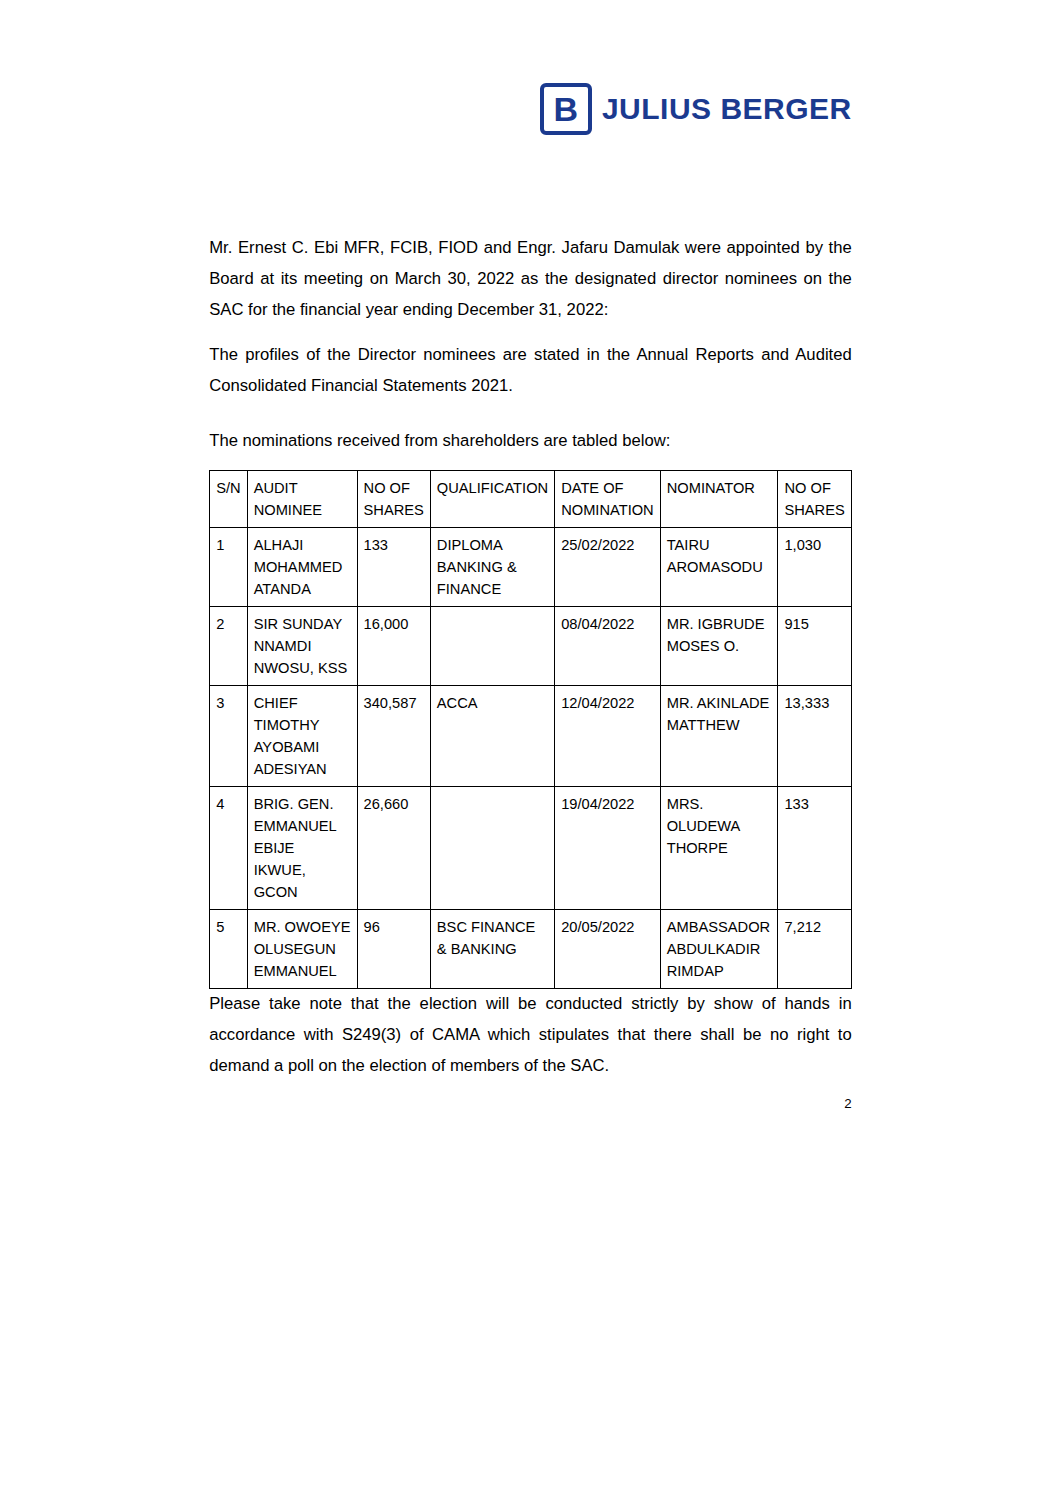B
JULIUS BERGER
Mr. Ernest C. Ebi MFR, FCIB, FIOD and Engr. Jafaru Damulak were appointed by the Board at its meeting on March 30, 2022 as the designated director nominees on the SAC for the financial year ending December 31, 2022:
The profiles of the Director nominees are stated in the Annual Reports and Audited Consolidated Financial Statements 2021.
The nominations received from shareholders are tabled below:
| S/N | AUDIT NOMINEE | NO OF SHARES | QUALIFICATION | DATE OF NOMINATION | NOMINATOR | NO OF SHARES |
| --- | --- | --- | --- | --- | --- | --- |
| 1 | ALHAJI MOHAMMED ATANDA | 133 | DIPLOMA BANKING & FINANCE | 25/02/2022 | TAIRU AROMASODU | 1,030 |
| 2 | SIR SUNDAY NNAMDI NWOSU, KSS | 16,000 | | 08/04/2022 | MR. IGBRUDE MOSES O. | 915 |
| 3 | CHIEF TIMOTHY AYOBAMI ADESIYAN | 340,587 | ACCA | 12/04/2022 | MR. AKINLADE MATTHEW | 13,333 |
| 4 | BRIG. GEN. EMMANUEL EBIJE IKWUE, GCON | 26,660 | | 19/04/2022 | MRS. OLUDEWA THORPE | 133 |
| 5 | MR. OWOEYE OLUSEGUN EMMANUEL | 96 | BSC FINANCE & BANKING | 20/05/2022 | AMBASSADOR ABDULKADIR RIMDAP | 7,212 |
Please take note that the election will be conducted strictly by show of hands in accordance with S249(3) of CAMA which stipulates that there shall be no right to demand a poll on the election of members of the SAC.
2